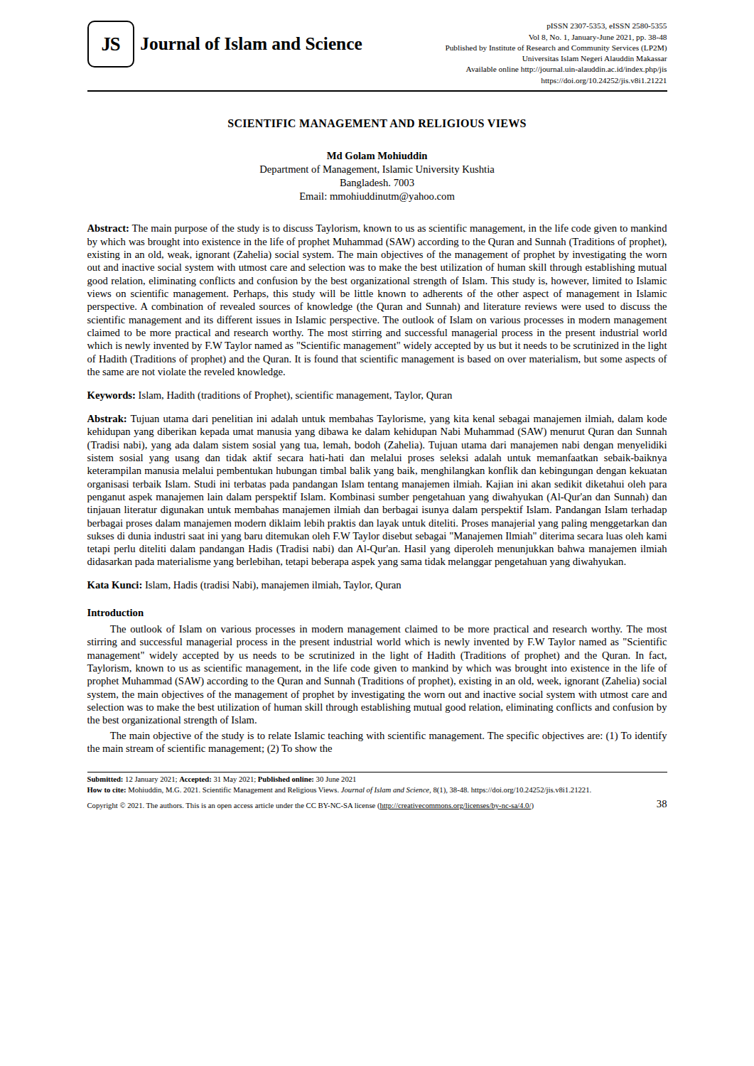JS
Journal of Islam and Science
pISSN 2307-5353, eISSN 2580-5355
Vol 8, No. 1, January-June 2021, pp. 38-48
Published by Institute of Research and Community Services (LP2M)
Universitas Islam Negeri Alauddin Makassar
Available online http://journal.uin-alauddin.ac.id/index.php/jis
https://doi.org/10.24252/jis.v8i1.21221
Scientific Management and Religious Views
Md Golam Mohiuddin
Department of Management, Islamic University Kushtia
Bangladesh. 7003
Email: mmohiuddinutm@yahoo.com
Abstract: The main purpose of the study is to discuss Taylorism, known to us as scientific management, in the life code given to mankind by which was brought into existence in the life of prophet Muhammad (SAW) according to the Quran and Sunnah (Traditions of prophet), existing in an old, weak, ignorant (Zahelia) social system. The main objectives of the management of prophet by investigating the worn out and inactive social system with utmost care and selection was to make the best utilization of human skill through establishing mutual good relation, eliminating conflicts and confusion by the best organizational strength of Islam. This study is, however, limited to Islamic views on scientific management. Perhaps, this study will be little known to adherents of the other aspect of management in Islamic perspective. A combination of revealed sources of knowledge (the Quran and Sunnah) and literature reviews were used to discuss the scientific management and its different issues in Islamic perspective. The outlook of Islam on various processes in modern management claimed to be more practical and research worthy. The most stirring and successful managerial process in the present industrial world which is newly invented by F.W Taylor named as "Scientific management" widely accepted by us but it needs to be scrutinized in the light of Hadith (Traditions of prophet) and the Quran. It is found that scientific management is based on over materialism, but some aspects of the same are not violate the reveled knowledge.
Keywords: Islam, Hadith (traditions of Prophet), scientific management, Taylor, Quran
Abstrak: Tujuan utama dari penelitian ini adalah untuk membahas Taylorisme, yang kita kenal sebagai manajemen ilmiah, dalam kode kehidupan yang diberikan kepada umat manusia yang dibawa ke dalam kehidupan Nabi Muhammad (SAW) menurut Quran dan Sunnah (Tradisi nabi), yang ada dalam sistem sosial yang tua, lemah, bodoh (Zahelia). Tujuan utama dari manajemen nabi dengan menyelidiki sistem sosial yang usang dan tidak aktif secara hati-hati dan melalui proses seleksi adalah untuk memanfaatkan sebaik-baiknya keterampilan manusia melalui pembentukan hubungan timbal balik yang baik, menghilangkan konflik dan kebingungan dengan kekuatan organisasi terbaik Islam. Studi ini terbatas pada pandangan Islam tentang manajemen ilmiah. Kajian ini akan sedikit diketahui oleh para penganut aspek manajemen lain dalam perspektif Islam. Kombinasi sumber pengetahuan yang diwahyukan (Al-Qur'an dan Sunnah) dan tinjauan literatur digunakan untuk membahas manajemen ilmiah dan berbagai isunya dalam perspektif Islam. Pandangan Islam terhadap berbagai proses dalam manajemen modern diklaim lebih praktis dan layak untuk diteliti. Proses manajerial yang paling menggetarkan dan sukses di dunia industri saat ini yang baru ditemukan oleh F.W Taylor disebut sebagai "Manajemen Ilmiah" diterima secara luas oleh kami tetapi perlu diteliti dalam pandangan Hadis (Tradisi nabi) dan Al-Qur'an. Hasil yang diperoleh menunjukkan bahwa manajemen ilmiah didasarkan pada materialisme yang berlebihan, tetapi beberapa aspek yang sama tidak melanggar pengetahuan yang diwahyukan.
Kata Kunci: Islam, Hadis (tradisi Nabi), manajemen ilmiah, Taylor, Quran
Introduction
The outlook of Islam on various processes in modern management claimed to be more practical and research worthy. The most stirring and successful managerial process in the present industrial world which is newly invented by F.W Taylor named as "Scientific management" widely accepted by us needs to be scrutinized in the light of Hadith (Traditions of prophet) and the Quran. In fact, Taylorism, known to us as scientific management, in the life code given to mankind by which was brought into existence in the life of prophet Muhammad (SAW) according to the Quran and Sunnah (Traditions of prophet), existing in an old, week, ignorant (Zahelia) social system, the main objectives of the management of prophet by investigating the worn out and inactive social system with utmost care and selection was to make the best utilization of human skill through establishing mutual good relation, eliminating conflicts and confusion by the best organizational strength of Islam.
The main objective of the study is to relate Islamic teaching with scientific management. The specific objectives are: (1) To identify the main stream of scientific management; (2) To show the
Submitted: 12 January 2021; Accepted: 31 May 2021; Published online: 30 June 2021
How to cite: Mohiuddin, M.G. 2021. Scientific Management and Religious Views. Journal of Islam and Science, 8(1), 38-48. https://doi.org/10.24252/jis.v8i1.21221.
Copyright © 2021. The authors. This is an open access article under the CC BY-NC-SA license (http://creativecommons.org/licenses/by-nc-sa/4.0/)
38